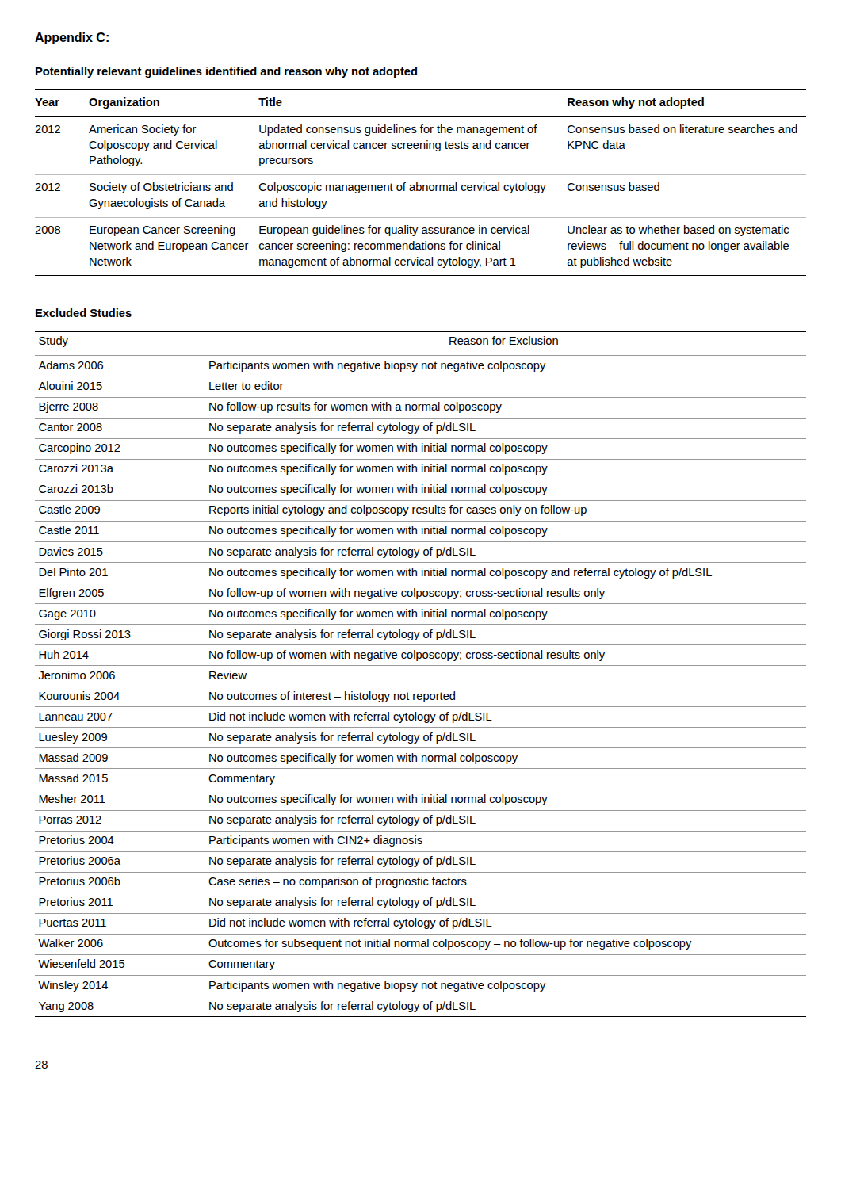Appendix C:
Potentially relevant guidelines identified and reason why not adopted
| Year | Organization | Title | Reason why not adopted |
| --- | --- | --- | --- |
| 2012 | American Society for Colposcopy and Cervical Pathology. | Updated consensus guidelines for the management of abnormal cervical cancer screening tests and cancer precursors | Consensus based on literature searches and KPNC data |
| 2012 | Society of Obstetricians and Gynaecologists of Canada | Colposcopic management of abnormal cervical cytology and histology | Consensus based |
| 2008 | European Cancer Screening Network and European Cancer Network | European guidelines for quality assurance in cervical cancer screening: recommendations for clinical management of abnormal cervical cytology, Part 1 | Unclear as to whether based on systematic reviews – full document no longer available at published website |
Excluded Studies
| Study | Reason for Exclusion |
| --- | --- |
| Adams 2006 | Participants women with negative biopsy not negative colposcopy |
| Alouini 2015 | Letter to editor |
| Bjerre 2008 | No follow-up results for women with a normal colposcopy |
| Cantor 2008 | No separate analysis for referral cytology of p/dLSIL |
| Carcopino 2012 | No outcomes specifically for women with initial normal colposcopy |
| Carozzi 2013a | No outcomes specifically for women with initial normal colposcopy |
| Carozzi 2013b | No outcomes specifically for women with initial normal colposcopy |
| Castle 2009 | Reports initial cytology and colposcopy results for cases only on follow-up |
| Castle 2011 | No outcomes specifically for women with initial normal colposcopy |
| Davies 2015 | No separate analysis for referral cytology of p/dLSIL |
| Del Pinto 201 | No outcomes specifically for women with initial normal colposcopy and referral cytology of p/dLSIL |
| Elfgren 2005 | No follow-up of women with negative colposcopy; cross-sectional results only |
| Gage 2010 | No outcomes specifically for women with initial normal colposcopy |
| Giorgi Rossi 2013 | No separate analysis for referral cytology of p/dLSIL |
| Huh 2014 | No follow-up of women with negative colposcopy; cross-sectional results only |
| Jeronimo 2006 | Review |
| Kourounis 2004 | No outcomes of interest – histology not reported |
| Lanneau 2007 | Did not include women with referral cytology of p/dLSIL |
| Luesley 2009 | No separate analysis for referral cytology of p/dLSIL |
| Massad 2009 | No outcomes specifically for women with normal colposcopy |
| Massad 2015 | Commentary |
| Mesher 2011 | No outcomes specifically for women with initial normal colposcopy |
| Porras 2012 | No separate analysis for referral cytology of p/dLSIL |
| Pretorius 2004 | Participants women with CIN2+ diagnosis |
| Pretorius 2006a | No separate analysis for referral cytology of p/dLSIL |
| Pretorius 2006b | Case series – no comparison of prognostic factors |
| Pretorius 2011 | No separate analysis for referral cytology of p/dLSIL |
| Puertas 2011 | Did not include women with referral cytology of p/dLSIL |
| Walker 2006 | Outcomes for subsequent not initial normal colposcopy – no follow-up for negative colposcopy |
| Wiesenfeld 2015 | Commentary |
| Winsley 2014 | Participants women with negative biopsy not negative colposcopy |
| Yang 2008 | No separate analysis for referral cytology of p/dLSIL |
28